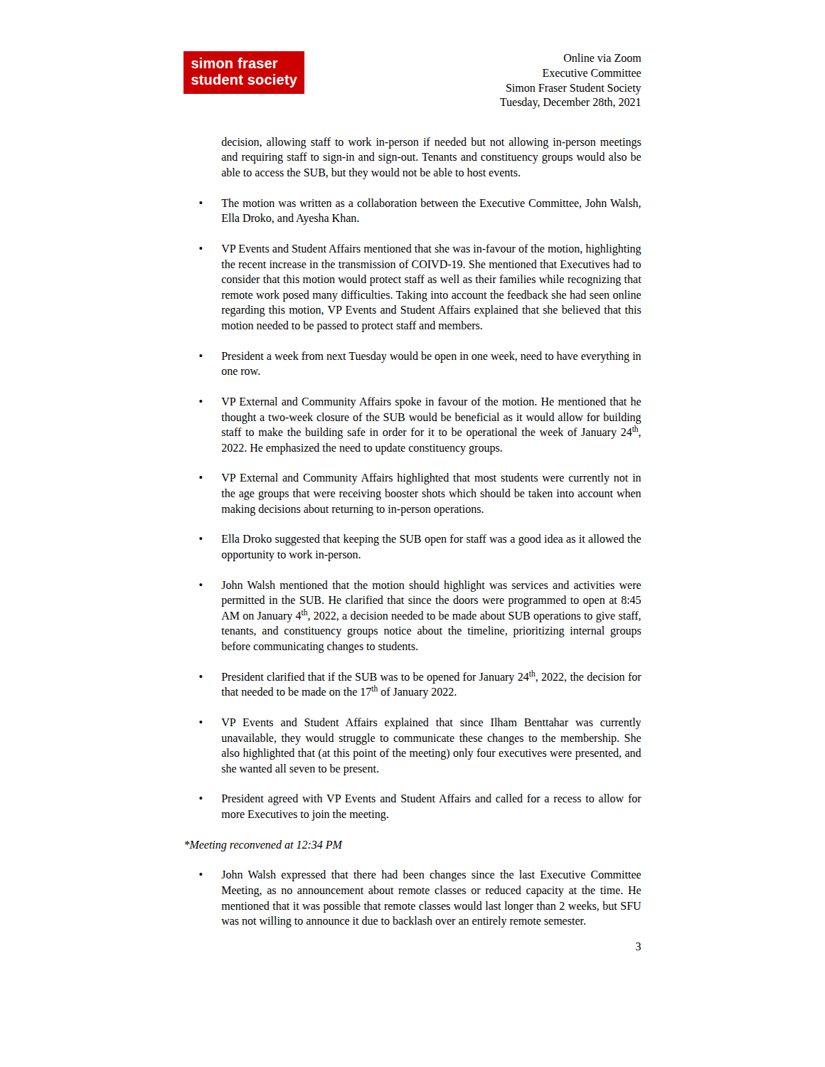simon fraser student society
Online via Zoom
Executive Committee
Simon Fraser Student Society
Tuesday, December 28th, 2021
decision, allowing staff to work in-person if needed but not allowing in-person meetings and requiring staff to sign-in and sign-out. Tenants and constituency groups would also be able to access the SUB, but they would not be able to host events.
The motion was written as a collaboration between the Executive Committee, John Walsh, Ella Droko, and Ayesha Khan.
VP Events and Student Affairs mentioned that she was in-favour of the motion, highlighting the recent increase in the transmission of COIVD-19. She mentioned that Executives had to consider that this motion would protect staff as well as their families while recognizing that remote work posed many difficulties. Taking into account the feedback she had seen online regarding this motion, VP Events and Student Affairs explained that she believed that this motion needed to be passed to protect staff and members.
President a week from next Tuesday would be open in one week, need to have everything in one row.
VP External and Community Affairs spoke in favour of the motion. He mentioned that he thought a two-week closure of the SUB would be beneficial as it would allow for building staff to make the building safe in order for it to be operational the week of January 24th, 2022. He emphasized the need to update constituency groups.
VP External and Community Affairs highlighted that most students were currently not in the age groups that were receiving booster shots which should be taken into account when making decisions about returning to in-person operations.
Ella Droko suggested that keeping the SUB open for staff was a good idea as it allowed the opportunity to work in-person.
John Walsh mentioned that the motion should highlight was services and activities were permitted in the SUB. He clarified that since the doors were programmed to open at 8:45 AM on January 4th, 2022, a decision needed to be made about SUB operations to give staff, tenants, and constituency groups notice about the timeline, prioritizing internal groups before communicating changes to students.
President clarified that if the SUB was to be opened for January 24th, 2022, the decision for that needed to be made on the 17th of January 2022.
VP Events and Student Affairs explained that since Ilham Benttahar was currently unavailable, they would struggle to communicate these changes to the membership. She also highlighted that (at this point of the meeting) only four executives were presented, and she wanted all seven to be present.
President agreed with VP Events and Student Affairs and called for a recess to allow for more Executives to join the meeting.
*Meeting reconvened at 12:34 PM
John Walsh expressed that there had been changes since the last Executive Committee Meeting, as no announcement about remote classes or reduced capacity at the time. He mentioned that it was possible that remote classes would last longer than 2 weeks, but SFU was not willing to announce it due to backlash over an entirely remote semester.
3